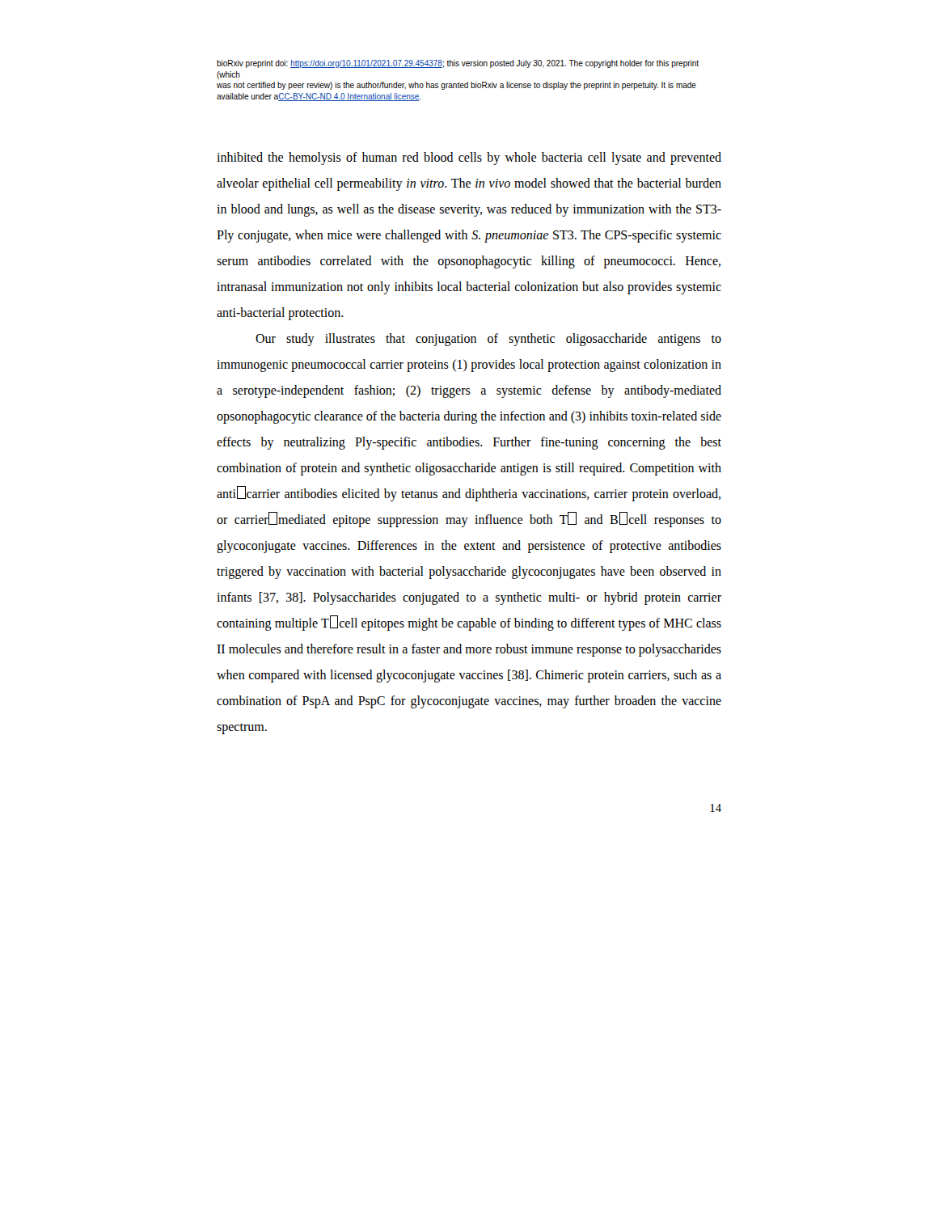bioRxiv preprint doi: https://doi.org/10.1101/2021.07.29.454378; this version posted July 30, 2021. The copyright holder for this preprint (which
was not certified by peer review) is the author/funder, who has granted bioRxiv a license to display the preprint in perpetuity. It is made
available under aCC-BY-NC-ND 4.0 International license.
inhibited the hemolysis of human red blood cells by whole bacteria cell lysate and prevented alveolar epithelial cell permeability in vitro. The in vivo model showed that the bacterial burden in blood and lungs, as well as the disease severity, was reduced by immunization with the ST3-Ply conjugate, when mice were challenged with S. pneumoniae ST3. The CPS-specific systemic serum antibodies correlated with the opsonophagocytic killing of pneumococci. Hence, intranasal immunization not only inhibits local bacterial colonization but also provides systemic anti-bacterial protection.
Our study illustrates that conjugation of synthetic oligosaccharide antigens to immunogenic pneumococcal carrier proteins (1) provides local protection against colonization in a serotype-independent fashion; (2) triggers a systemic defense by antibody-mediated opsonophagocytic clearance of the bacteria during the infection and (3) inhibits toxin-related side effects by neutralizing Ply-specific antibodies. Further fine-tuning concerning the best combination of protein and synthetic oligosaccharide antigen is still required. Competition with anti carrier antibodies elicited by tetanus and diphtheria vaccinations, carrier protein overload, or carrier mediated epitope suppression may influence both T and B cell responses to glycoconjugate vaccines. Differences in the extent and persistence of protective antibodies triggered by vaccination with bacterial polysaccharide glycoconjugates have been observed in infants [37, 38]. Polysaccharides conjugated to a synthetic multi- or hybrid protein carrier containing multiple T cell epitopes might be capable of binding to different types of MHC class II molecules and therefore result in a faster and more robust immune response to polysaccharides when compared with licensed glycoconjugate vaccines [38]. Chimeric protein carriers, such as a combination of PspA and PspC for glycoconjugate vaccines, may further broaden the vaccine spectrum.
14